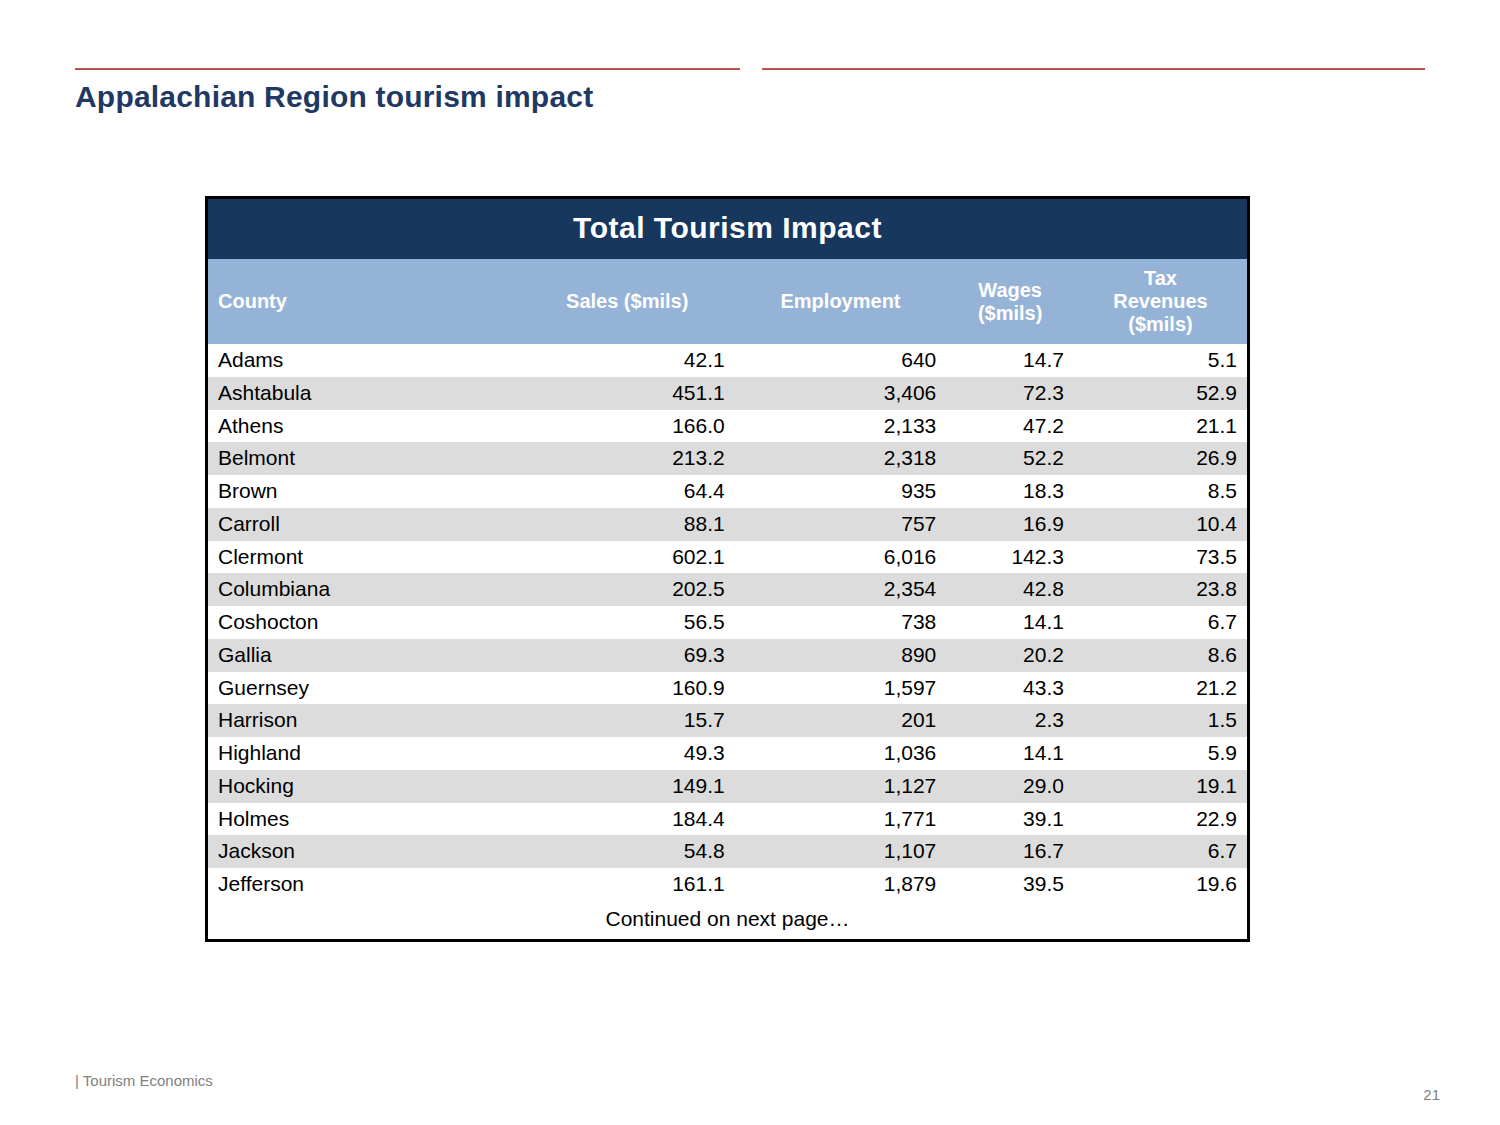Appalachian Region tourism impact
Total Tourism Impact
| County | Sales ($mils) | Employment | Wages ($mils) | Tax Revenues ($mils) |
| --- | --- | --- | --- | --- |
| Adams | 42.1 | 640 | 14.7 | 5.1 |
| Ashtabula | 451.1 | 3,406 | 72.3 | 52.9 |
| Athens | 166.0 | 2,133 | 47.2 | 21.1 |
| Belmont | 213.2 | 2,318 | 52.2 | 26.9 |
| Brown | 64.4 | 935 | 18.3 | 8.5 |
| Carroll | 88.1 | 757 | 16.9 | 10.4 |
| Clermont | 602.1 | 6,016 | 142.3 | 73.5 |
| Columbiana | 202.5 | 2,354 | 42.8 | 23.8 |
| Coshocton | 56.5 | 738 | 14.1 | 6.7 |
| Gallia | 69.3 | 890 | 20.2 | 8.6 |
| Guernsey | 160.9 | 1,597 | 43.3 | 21.2 |
| Harrison | 15.7 | 201 | 2.3 | 1.5 |
| Highland | 49.3 | 1,036 | 14.1 | 5.9 |
| Hocking | 149.1 | 1,127 | 29.0 | 19.1 |
| Holmes | 184.4 | 1,771 | 39.1 | 22.9 |
| Jackson | 54.8 | 1,107 | 16.7 | 6.7 |
| Jefferson | 161.1 | 1,879 | 39.5 | 19.6 |
| Continued on next page… |
| Tourism Economics
21